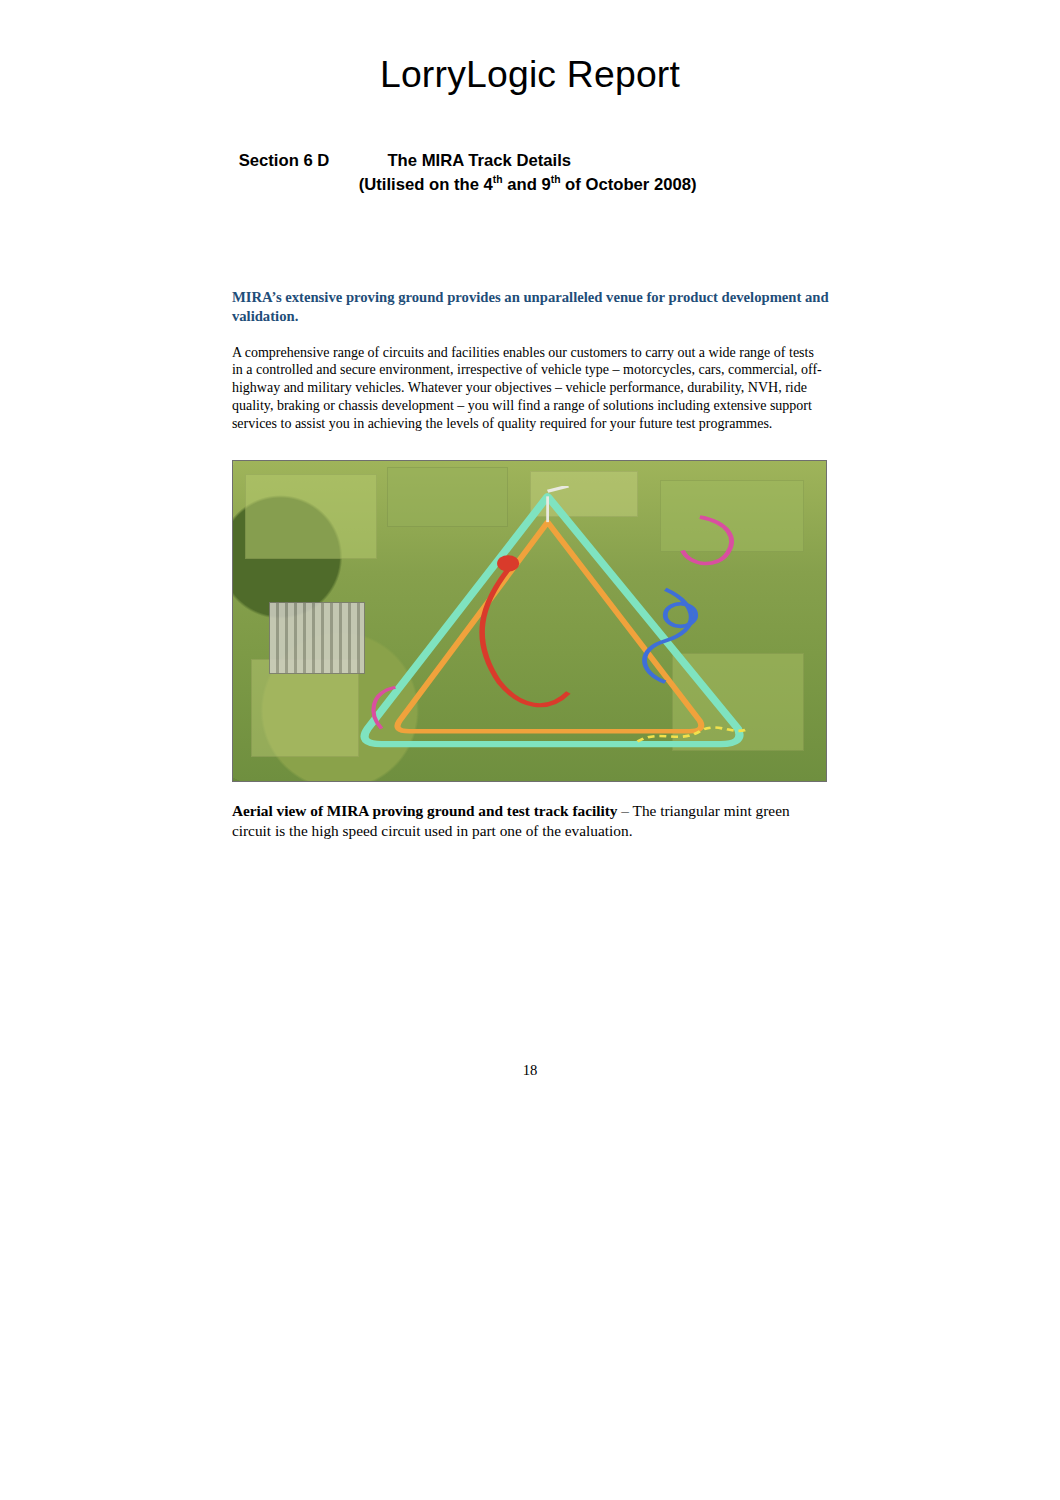LorryLogic Report
Section 6 DThe MIRA Track Details (Utilised on the 4th and 9th of October 2008)
MIRA’s extensive proving ground provides an unparalleled venue for product development and validation.
A comprehensive range of circuits and facilities enables our customers to carry out a wide range of tests in a controlled and secure environment, irrespective of vehicle type – motorcycles, cars, commercial, off-highway and military vehicles. Whatever your objectives – vehicle performance, durability, NVH, ride quality, braking or chassis development – you will find a range of solutions including extensive support services to assist you in achieving the levels of quality required for your future test programmes.
Aerial view of MIRA proving ground and test track facility – The triangular mint green circuit is the high speed circuit used in part one of the evaluation.
18